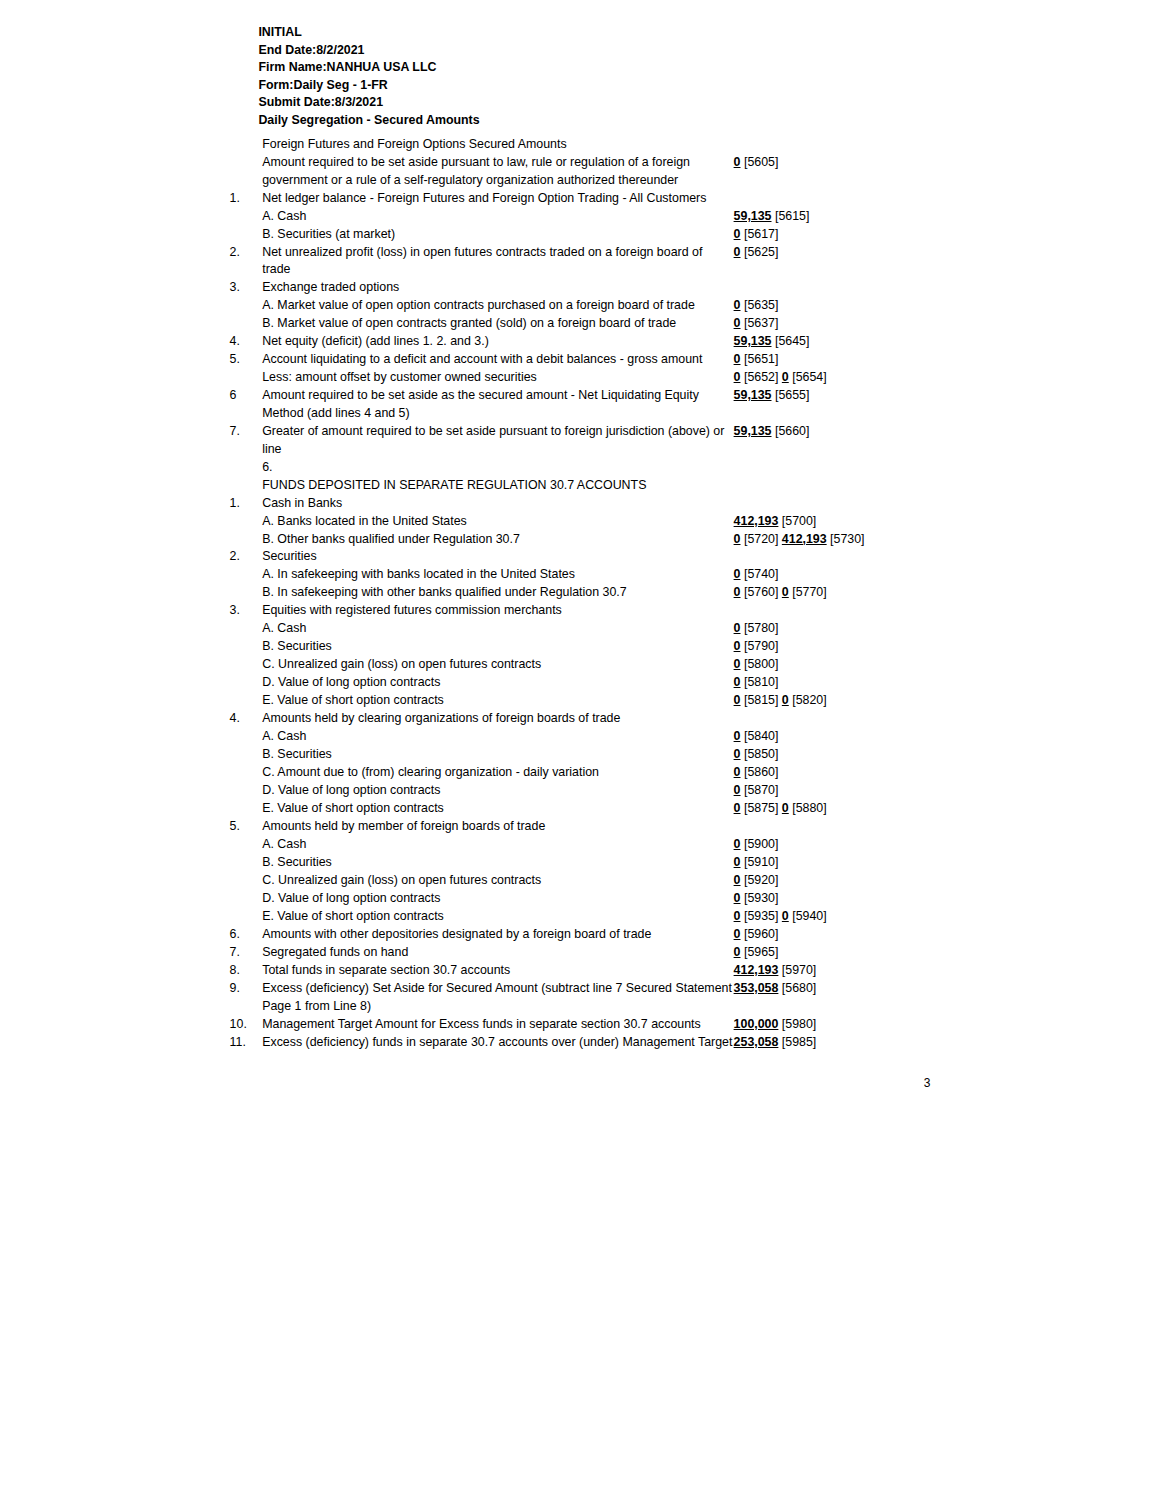INITIAL
End Date:8/2/2021
Firm Name:NANHUA USA LLC
Form:Daily Seg - 1-FR
Submit Date:8/3/2021
Daily Segregation - Secured Amounts
| | Foreign Futures and Foreign Options Secured Amounts | |
| | Amount required to be set aside pursuant to law, rule or regulation of a foreign | 0 [5605] |
| | government or a rule of a self-regulatory organization authorized thereunder | |
| 1. | Net ledger balance - Foreign Futures and Foreign Option Trading - All Customers | |
| | A. Cash | 59,135 [5615] |
| | B. Securities (at market) | 0 [5617] |
| 2. | Net unrealized profit (loss) in open futures contracts traded on a foreign board of trade | 0 [5625] |
| 3. | Exchange traded options | |
| | A. Market value of open option contracts purchased on a foreign board of trade | 0 [5635] |
| | B. Market value of open contracts granted (sold) on a foreign board of trade | 0 [5637] |
| 4. | Net equity (deficit) (add lines 1. 2. and 3.) | 59,135 [5645] |
| 5. | Account liquidating to a deficit and account with a debit balances - gross amount | 0 [5651] |
| | Less: amount offset by customer owned securities | 0 [5652] 0 [5654] |
| 6 | Amount required to be set aside as the secured amount - Net Liquidating Equity | 59,135 [5655] |
| | Method (add lines 4 and 5) | |
| 7. | Greater of amount required to be set aside pursuant to foreign jurisdiction (above) or line | 59,135 [5660] |
| | 6. | |
| | FUNDS DEPOSITED IN SEPARATE REGULATION 30.7 ACCOUNTS | |
| 1. | Cash in Banks | |
| | A. Banks located in the United States | 412,193 [5700] |
| | B. Other banks qualified under Regulation 30.7 | 0 [5720] 412,193 [5730] |
| 2. | Securities | |
| | A. In safekeeping with banks located in the United States | 0 [5740] |
| | B. In safekeeping with other banks qualified under Regulation 30.7 | 0 [5760] 0 [5770] |
| 3. | Equities with registered futures commission merchants | |
| | A. Cash | 0 [5780] |
| | B. Securities | 0 [5790] |
| | C. Unrealized gain (loss) on open futures contracts | 0 [5800] |
| | D. Value of long option contracts | 0 [5810] |
| | E. Value of short option contracts | 0 [5815] 0 [5820] |
| 4. | Amounts held by clearing organizations of foreign boards of trade | |
| | A. Cash | 0 [5840] |
| | B. Securities | 0 [5850] |
| | C. Amount due to (from) clearing organization - daily variation | 0 [5860] |
| | D. Value of long option contracts | 0 [5870] |
| | E. Value of short option contracts | 0 [5875] 0 [5880] |
| 5. | Amounts held by member of foreign boards of trade | |
| | A. Cash | 0 [5900] |
| | B. Securities | 0 [5910] |
| | C. Unrealized gain (loss) on open futures contracts | 0 [5920] |
| | D. Value of long option contracts | 0 [5930] |
| | E. Value of short option contracts | 0 [5935] 0 [5940] |
| 6. | Amounts with other depositories designated by a foreign board of trade | 0 [5960] |
| 7. | Segregated funds on hand | 0 [5965] |
| 8. | Total funds in separate section 30.7 accounts | 412,193 [5970] |
| 9. | Excess (deficiency) Set Aside for Secured Amount (subtract line 7 Secured Statement | 353,058 [5680] |
| | Page 1 from Line 8) | |
| 10. | Management Target Amount for Excess funds in separate section 30.7 accounts | 100,000 [5980] |
| 11. | Excess (deficiency) funds in separate 30.7 accounts over (under) Management Target | 253,058 [5985] |
3